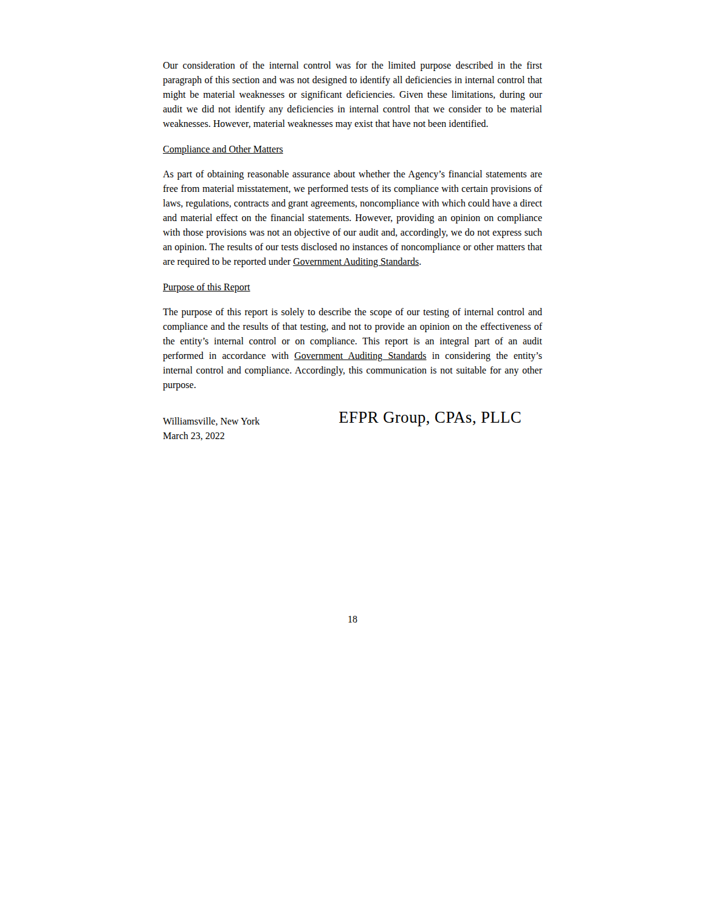Our consideration of the internal control was for the limited purpose described in the first paragraph of this section and was not designed to identify all deficiencies in internal control that might be material weaknesses or significant deficiencies. Given these limitations, during our audit we did not identify any deficiencies in internal control that we consider to be material weaknesses. However, material weaknesses may exist that have not been identified.
Compliance and Other Matters
As part of obtaining reasonable assurance about whether the Agency’s financial statements are free from material misstatement, we performed tests of its compliance with certain provisions of laws, regulations, contracts and grant agreements, noncompliance with which could have a direct and material effect on the financial statements. However, providing an opinion on compliance with those provisions was not an objective of our audit and, accordingly, we do not express such an opinion. The results of our tests disclosed no instances of noncompliance or other matters that are required to be reported under Government Auditing Standards.
Purpose of this Report
The purpose of this report is solely to describe the scope of our testing of internal control and compliance and the results of that testing, and not to provide an opinion on the effectiveness of the entity’s internal control or on compliance. This report is an integral part of an audit performed in accordance with Government Auditing Standards in considering the entity’s internal control and compliance. Accordingly, this communication is not suitable for any other purpose.
EFPR Group, CPAs, PLLC
Williamsville, New York
March 23, 2022
18